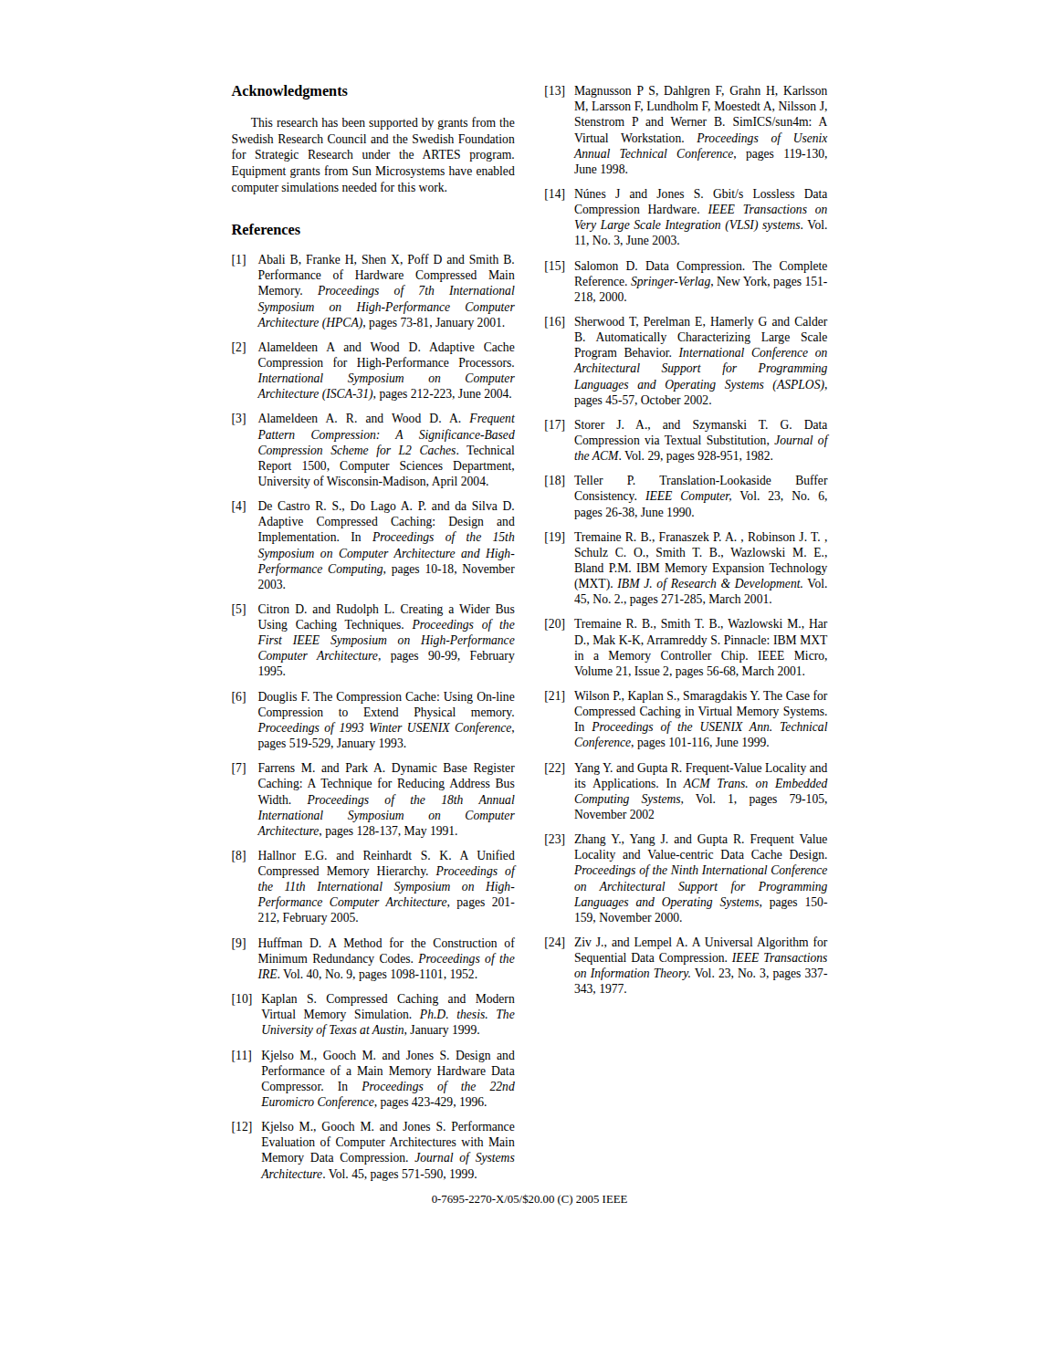Acknowledgments
This research has been supported by grants from the Swedish Research Council and the Swedish Foundation for Strategic Research under the ARTES program. Equipment grants from Sun Microsystems have enabled computer simulations needed for this work.
References
[1] Abali B, Franke H, Shen X, Poff D and Smith B. Performance of Hardware Compressed Main Memory. Proceedings of 7th International Symposium on High-Performance Computer Architecture (HPCA), pages 73-81, January 2001.
[2] Alameldeen A and Wood D. Adaptive Cache Compression for High-Performance Processors. International Symposium on Computer Architecture (ISCA-31), pages 212-223, June 2004.
[3] Alameldeen A. R. and Wood D. A. Frequent Pattern Compression: A Significance-Based Compression Scheme for L2 Caches. Technical Report 1500, Computer Sciences Department, University of Wisconsin-Madison, April 2004.
[4] De Castro R. S., Do Lago A. P. and da Silva D. Adaptive Compressed Caching: Design and Implementation. In Proceedings of the 15th Symposium on Computer Architecture and High-Performance Computing, pages 10-18, November 2003.
[5] Citron D. and Rudolph L. Creating a Wider Bus Using Caching Techniques. Proceedings of the First IEEE Symposium on High-Performance Computer Architecture, pages 90-99, February 1995.
[6] Douglis F. The Compression Cache: Using On-line Compression to Extend Physical memory. Proceedings of 1993 Winter USENIX Conference, pages 519-529, January 1993.
[7] Farrens M. and Park A. Dynamic Base Register Caching: A Technique for Reducing Address Bus Width. Proceedings of the 18th Annual International Symposium on Computer Architecture, pages 128-137, May 1991.
[8] Hallnor E.G. and Reinhardt S. K. A Unified Compressed Memory Hierarchy. Proceedings of the 11th International Symposium on High-Performance Computer Architecture, pages 201-212, February 2005.
[9] Huffman D. A Method for the Construction of Minimum Redundancy Codes. Proceedings of the IRE. Vol. 40, No. 9, pages 1098-1101, 1952.
[10] Kaplan S. Compressed Caching and Modern Virtual Memory Simulation. Ph.D. thesis. The University of Texas at Austin, January 1999.
[11] Kjelso M., Gooch M. and Jones S. Design and Performance of a Main Memory Hardware Data Compressor. In Proceedings of the 22nd Euromicro Conference, pages 423-429, 1996.
[12] Kjelso M., Gooch M. and Jones S. Performance Evaluation of Computer Architectures with Main Memory Data Compression. Journal of Systems Architecture. Vol. 45, pages 571-590, 1999.
[13] Magnusson P S, Dahlgren F, Grahn H, Karlsson M, Larsson F, Lundholm F, Moestedt A, Nilsson J, Stenstrom P and Werner B. SimICS/sun4m: A Virtual Workstation. Proceedings of Usenix Annual Technical Conference, pages 119-130, June 1998.
[14] Núnes J and Jones S. Gbit/s Lossless Data Compression Hardware. IEEE Transactions on Very Large Scale Integration (VLSI) systems. Vol. 11, No. 3, June 2003.
[15] Salomon D. Data Compression. The Complete Reference. Springer-Verlag, New York, pages 151-218, 2000.
[16] Sherwood T, Perelman E, Hamerly G and Calder B. Automatically Characterizing Large Scale Program Behavior. International Conference on Architectural Support for Programming Languages and Operating Systems (ASPLOS), pages 45-57, October 2002.
[17] Storer J. A., and Szymanski T. G. Data Compression via Textual Substitution, Journal of the ACM. Vol. 29, pages 928-951, 1982.
[18] Teller P. Translation-Lookaside Buffer Consistency. IEEE Computer, Vol. 23, No. 6, pages 26-38, June 1990.
[19] Tremaine R. B., Franaszek P. A. , Robinson J. T. , Schulz C. O., Smith T. B., Wazlowski M. E., Bland P.M. IBM Memory Expansion Technology (MXT). IBM J. of Research & Development. Vol. 45, No. 2., pages 271-285, March 2001.
[20] Tremaine R. B., Smith T. B., Wazlowski M., Har D., Mak K-K, Arramreddy S. Pinnacle: IBM MXT in a Memory Controller Chip. IEEE Micro, Volume 21, Issue 2, pages 56-68, March 2001.
[21] Wilson P., Kaplan S., Smaragdakis Y. The Case for Compressed Caching in Virtual Memory Systems. In Proceedings of the USENIX Ann. Technical Conference, pages 101-116, June 1999.
[22] Yang Y. and Gupta R. Frequent-Value Locality and its Applications. In ACM Trans. on Embedded Computing Systems, Vol. 1, pages 79-105, November 2002
[23] Zhang Y., Yang J. and Gupta R. Frequent Value Locality and Value-centric Data Cache Design. Proceedings of the Ninth International Conference on Architectural Support for Programming Languages and Operating Systems, pages 150-159, November 2000.
[24] Ziv J., and Lempel A. A Universal Algorithm for Sequential Data Compression. IEEE Transactions on Information Theory. Vol. 23, No. 3, pages 337-343, 1977.
0-7695-2270-X/05/$20.00 (C) 2005 IEEE